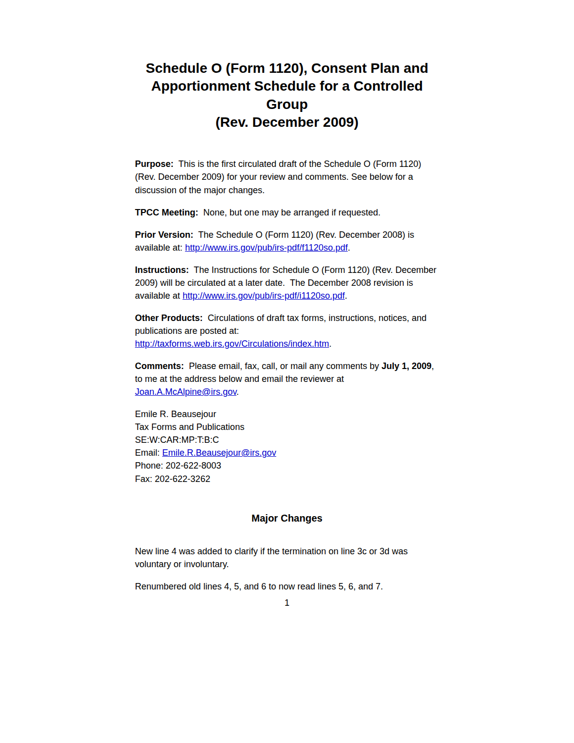Schedule O (Form 1120), Consent Plan and
Apportionment Schedule for a Controlled Group
(Rev. December 2009)
Purpose: This is the first circulated draft of the Schedule O (Form 1120) (Rev. December 2009) for your review and comments. See below for a discussion of the major changes.
TPCC Meeting: None, but one may be arranged if requested.
Prior Version: The Schedule O (Form 1120) (Rev. December 2008) is available at: http://www.irs.gov/pub/irs-pdf/f1120so.pdf.
Instructions: The Instructions for Schedule O (Form 1120) (Rev. December 2009) will be circulated at a later date. The December 2008 revision is available at http://www.irs.gov/pub/irs-pdf/i1120so.pdf.
Other Products: Circulations of draft tax forms, instructions, notices, and publications are posted at:
http://taxforms.web.irs.gov/Circulations/index.htm.
Comments: Please email, fax, call, or mail any comments by July 1, 2009, to me at the address below and email the reviewer at Joan.A.McAlpine@irs.gov.
Emile R. Beausejour
Tax Forms and Publications
SE:W:CAR:MP:T:B:C
Email: Emile.R.Beausejour@irs.gov
Phone: 202-622-8003
Fax: 202-622-3262
Major Changes
New line 4 was added to clarify if the termination on line 3c or 3d was voluntary or involuntary.
Renumbered old lines 4, 5, and 6 to now read lines 5, 6, and 7.
1